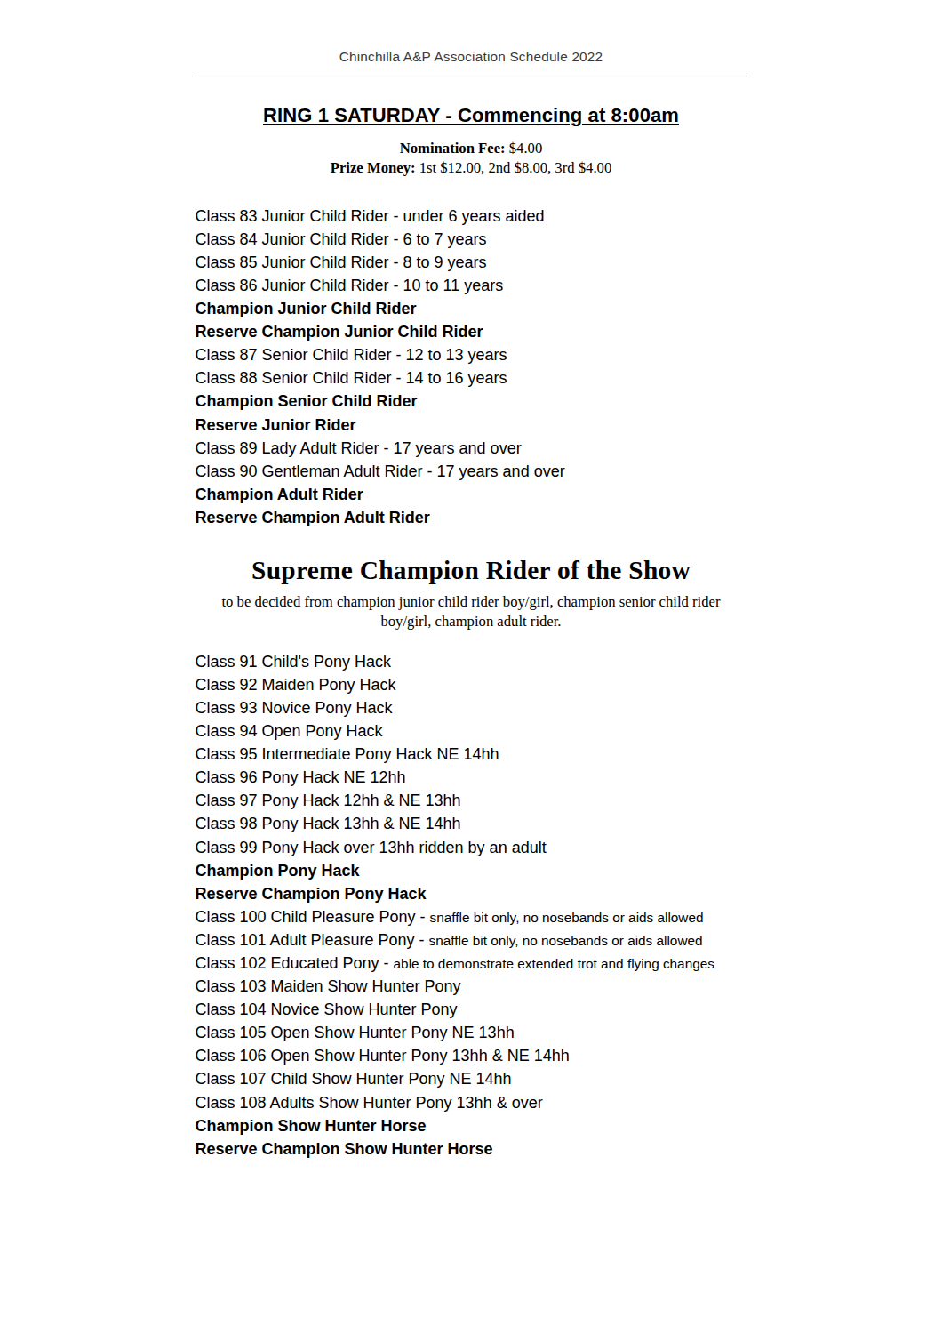Chinchilla A&P Association Schedule 2022
RING 1 SATURDAY - Commencing at 8:00am
Nomination Fee: $4.00
Prize Money: 1st $12.00, 2nd $8.00, 3rd $4.00
Class 83 Junior Child Rider - under 6 years aided
Class 84 Junior Child Rider - 6 to 7 years
Class 85 Junior Child Rider - 8 to 9 years
Class 86 Junior Child Rider - 10 to 11 years
Champion Junior Child Rider
Reserve Champion Junior Child Rider
Class 87 Senior Child Rider - 12 to 13 years
Class 88 Senior Child Rider - 14 to 16 years
Champion Senior Child Rider
Reserve Junior Rider
Class 89 Lady Adult Rider - 17 years and over
Class 90 Gentleman Adult Rider - 17 years and over
Champion Adult Rider
Reserve Champion Adult Rider
Supreme Champion Rider of the Show
to be decided from champion junior child rider boy/girl, champion senior child rider boy/girl, champion adult rider.
Class 91 Child's Pony Hack
Class 92 Maiden Pony Hack
Class 93 Novice Pony Hack
Class 94 Open Pony Hack
Class 95 Intermediate Pony Hack NE 14hh
Class 96 Pony Hack NE 12hh
Class 97 Pony Hack 12hh & NE 13hh
Class 98 Pony Hack 13hh & NE 14hh
Class 99 Pony Hack over 13hh ridden by an adult
Champion Pony Hack
Reserve Champion Pony Hack
Class 100 Child Pleasure Pony - snaffle bit only, no nosebands or aids allowed
Class 101 Adult Pleasure Pony - snaffle bit only, no nosebands or aids allowed
Class 102 Educated Pony - able to demonstrate extended trot and flying changes
Class 103 Maiden Show Hunter Pony
Class 104 Novice Show Hunter Pony
Class 105 Open Show Hunter Pony NE 13hh
Class 106 Open Show Hunter Pony 13hh & NE 14hh
Class 107 Child Show Hunter Pony NE 14hh
Class 108 Adults Show Hunter Pony 13hh & over
Champion Show Hunter Horse
Reserve Champion Show Hunter Horse